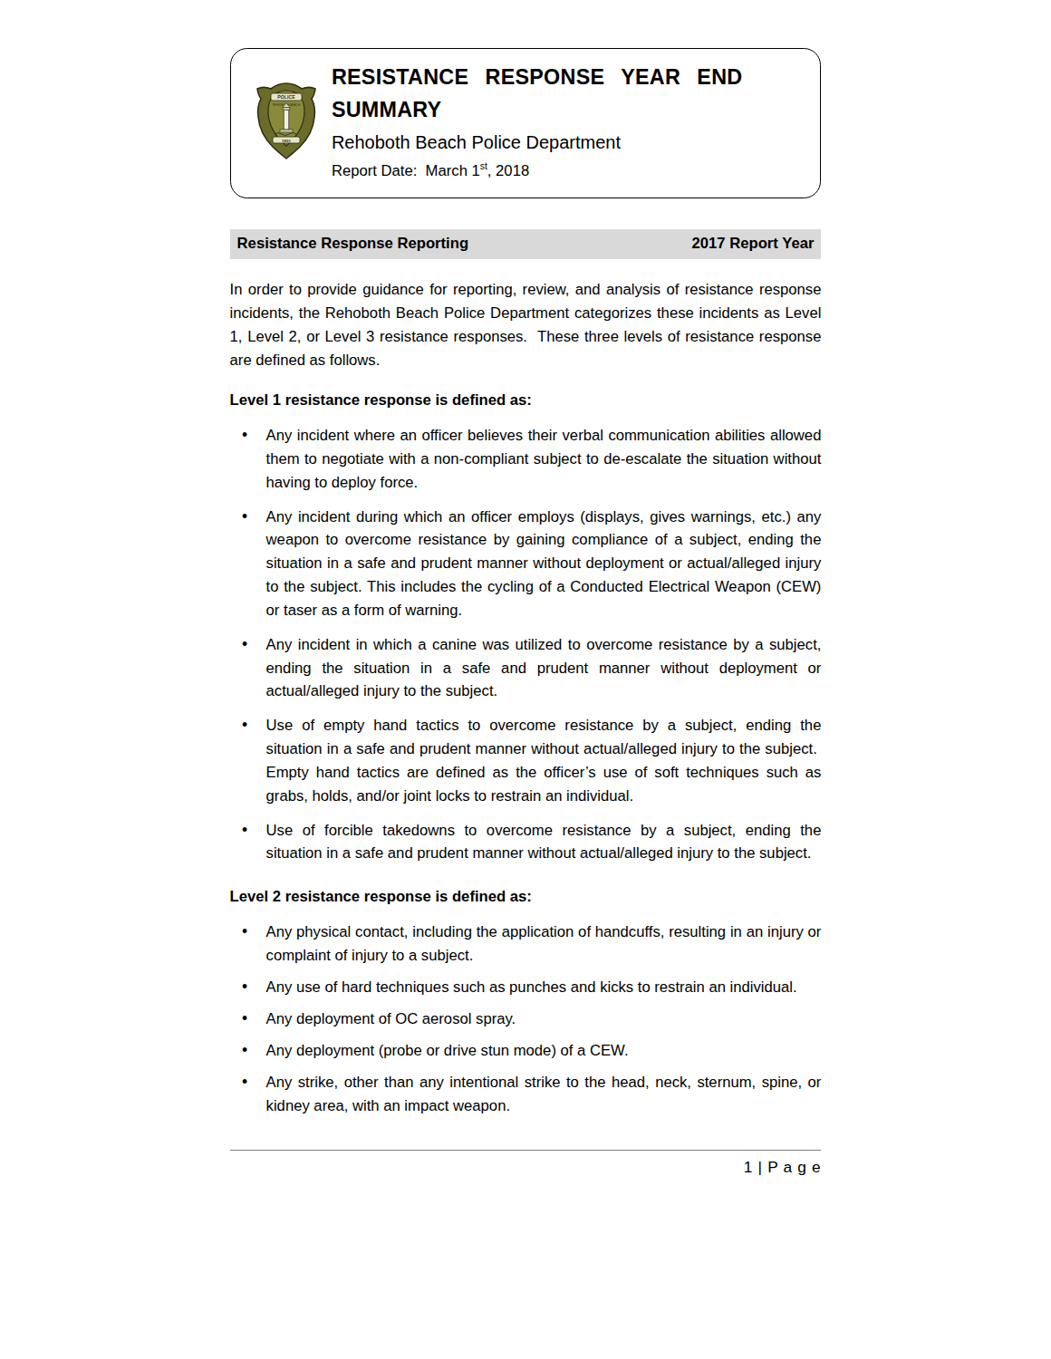POLICE 1891 REHOBOTH BEACH
RESISTANCE RESPONSE YEAR END SUMMARY
Rehoboth Beach Police Department
Report Date: March 1st, 2018
Resistance Response Reporting 2017 Report Year
In order to provide guidance for reporting, review, and analysis of resistance response incidents, the Rehoboth Beach Police Department categorizes these incidents as Level 1, Level 2, or Level 3 resistance responses. These three levels of resistance response are defined as follows.
Level 1 resistance response is defined as:
Any incident where an officer believes their verbal communication abilities allowed them to negotiate with a non-compliant subject to de-escalate the situation without having to deploy force.
Any incident during which an officer employs (displays, gives warnings, etc.) any weapon to overcome resistance by gaining compliance of a subject, ending the situation in a safe and prudent manner without deployment or actual/alleged injury to the subject. This includes the cycling of a Conducted Electrical Weapon (CEW) or taser as a form of warning.
Any incident in which a canine was utilized to overcome resistance by a subject, ending the situation in a safe and prudent manner without deployment or actual/alleged injury to the subject.
Use of empty hand tactics to overcome resistance by a subject, ending the situation in a safe and prudent manner without actual/alleged injury to the subject. Empty hand tactics are defined as the officer’s use of soft techniques such as grabs, holds, and/or joint locks to restrain an individual.
Use of forcible takedowns to overcome resistance by a subject, ending the situation in a safe and prudent manner without actual/alleged injury to the subject.
Level 2 resistance response is defined as:
Any physical contact, including the application of handcuffs, resulting in an injury or complaint of injury to a subject.
Any use of hard techniques such as punches and kicks to restrain an individual.
Any deployment of OC aerosol spray.
Any deployment (probe or drive stun mode) of a CEW.
Any strike, other than any intentional strike to the head, neck, sternum, spine, or kidney area, with an impact weapon.
1 | P a g e